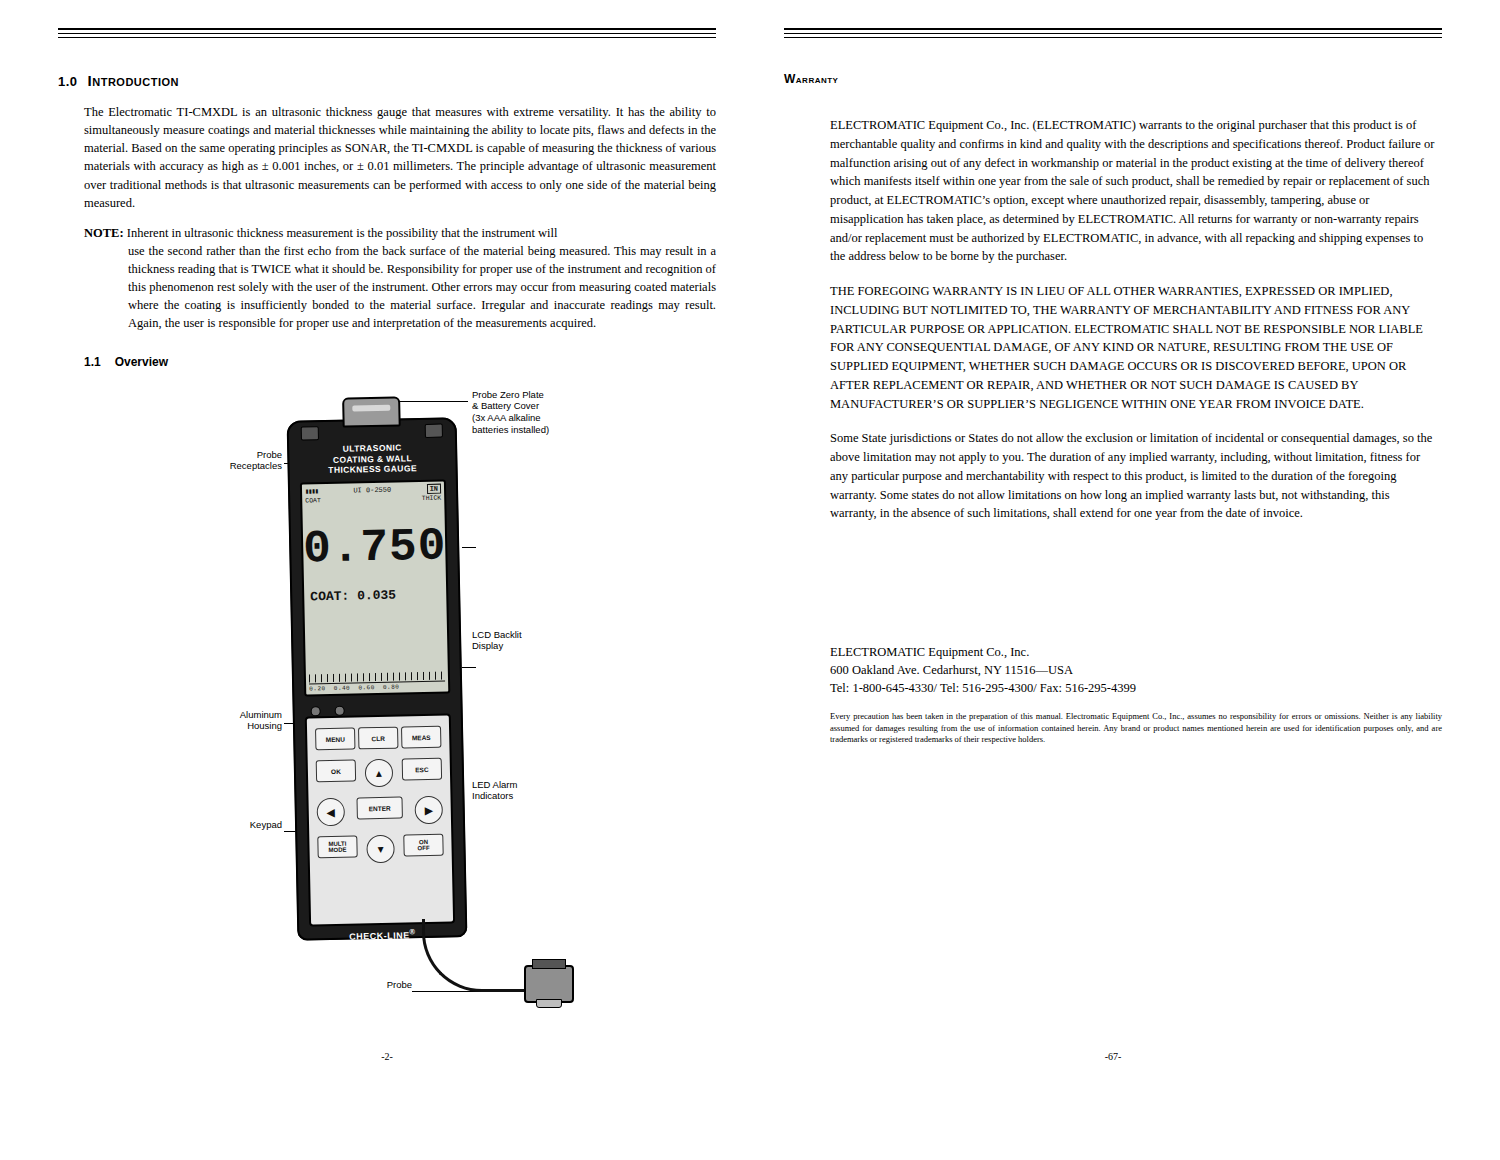1.0 Introduction
The Electromatic TI-CMXDL is an ultrasonic thickness gauge that measures with extreme versatility. It has the ability to simultaneously measure coatings and material thicknesses while maintaining the ability to locate pits, flaws and defects in the material. Based on the same operating principles as SONAR, the TI-CMXDL is capable of measuring the thickness of various materials with accuracy as high as ± 0.001 inches, or ± 0.01 millimeters. The principle advantage of ultrasonic measurement over traditional methods is that ultrasonic measurements can be performed with access to only one side of the material being measured.
NOTE: Inherent in ultrasonic thickness measurement is the possibility that the instrument will use the second rather than the first echo from the back surface of the material being measured. This may result in a thickness reading that is TWICE what it should be. Responsibility for proper use of the instrument and recognition of this phenomenon rest solely with the user of the instrument. Other errors may occur from measuring coated materials where the coating is insufficiently bonded to the material surface. Irregular and inaccurate readings may result. Again, the user is responsible for proper use and interpretation of the measurements acquired.
1.1 Overview
Probe Zero Plate
& Battery Cover
(3x AAA alkaline
batteries installed)
LCD Backlit
Display
LED Alarm
Indicators
Probe
Receptacles
Aluminum
Housing
Keypad
Probe
ULTRASONIC
COATING & WALL
THICKNESS GAUGE
▮▮▮▮ UI 0-2550 IN
COAT THICK
0.750
COAT: 0.035
0.20 0.40 0.60 0.80
MENU
CLR
MEAS
OK
▲
ESC
◀
ENTER
▶
MULTI
MODE
▼
ON
OFF
CHECK-LINE®
-2-
Warranty
ELECTROMATIC Equipment Co., Inc. (ELECTROMATIC) warrants to the original purchaser that this product is of merchantable quality and confirms in kind and quality with the descriptions and specifications thereof. Product failure or malfunction arising out of any defect in workmanship or material in the product existing at the time of delivery thereof which manifests itself within one year from the sale of such product, shall be remedied by repair or replacement of such product, at ELECTROMATIC’s option, except where unauthorized repair, disassembly, tampering, abuse or misapplication has taken place, as determined by ELECTROMATIC. All returns for warranty or non-warranty repairs and/or replacement must be authorized by ELECTROMATIC, in advance, with all repacking and shipping expenses to the address below to be borne by the purchaser.
THE FOREGOING WARRANTY IS IN LIEU OF ALL OTHER WARRANTIES, EXPRESSED OR IMPLIED, INCLUDING BUT NOTLIMITED TO, THE WARRANTY OF MERCHANTABILITY AND FITNESS FOR ANY PARTICULAR PURPOSE OR APPLICATION. ELECTROMATIC SHALL NOT BE RESPONSIBLE NOR LIABLE FOR ANY CONSEQUENTIAL DAMAGE, OF ANY KIND OR NATURE, RESULTING FROM THE USE OF SUPPLIED EQUIPMENT, WHETHER SUCH DAMAGE OCCURS OR IS DISCOVERED BEFORE, UPON OR AFTER REPLACEMENT OR REPAIR, AND WHETHER OR NOT SUCH DAMAGE IS CAUSED BY MANUFACTURER’S OR SUPPLIER’S NEGLIGENCE WITHIN ONE YEAR FROM INVOICE DATE.
Some State jurisdictions or States do not allow the exclusion or limitation of incidental or consequential damages, so the above limitation may not apply to you. The duration of any implied warranty, including, without limitation, fitness for any particular purpose and merchantability with respect to this product, is limited to the duration of the foregoing warranty. Some states do not allow limitations on how long an implied warranty lasts but, not withstanding, this warranty, in the absence of such limitations, shall extend for one year from the date of invoice.
ELECTROMATIC Equipment Co., Inc.
600 Oakland Ave. Cedarhurst, NY 11516—USA
Tel: 1-800-645-4330/ Tel: 516-295-4300/ Fax: 516-295-4399
Every precaution has been taken in the preparation of this manual. Electromatic Equipment Co., Inc., assumes no responsibility for errors or omissions. Neither is any liability assumed for damages resulting from the use of information contained herein. Any brand or product names mentioned herein are used for identification purposes only, and are trademarks or registered trademarks of their respective holders.
-67-